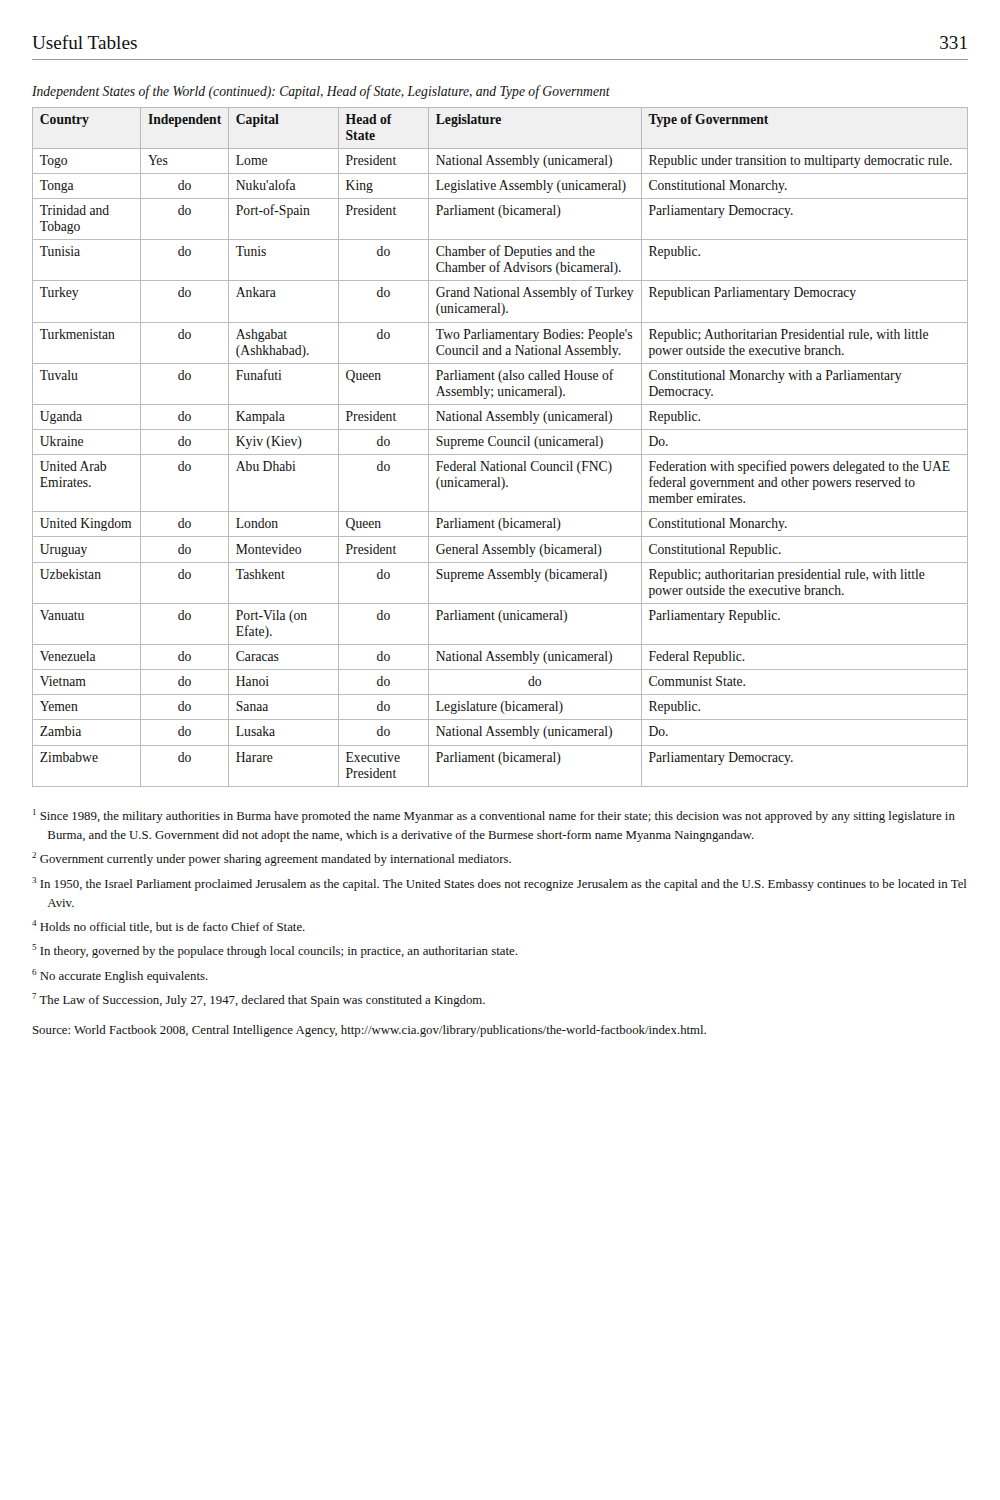Useful Tables 331
Independent States of the World (continued): Capital, Head of State, Legislature, and Type of Government
| Country | Independent | Capital | Head of State | Legislature | Type of Government |
| --- | --- | --- | --- | --- | --- |
| Togo | Yes | Lome | President | National Assembly (unicameral) | Republic under transition to multiparty democratic rule. |
| Tonga | do | Nuku'alofa | King | Legislative Assembly (unicameral) | Constitutional Monarchy. |
| Trinidad and Tobago | do | Port-of-Spain | President | Parliament (bicameral) | Parliamentary Democracy. |
| Tunisia | do | Tunis | do | Chamber of Deputies and the Chamber of Advisors (bicameral). | Republic. |
| Turkey | do | Ankara | do | Grand National Assembly of Turkey (unicameral). | Republican Parliamentary Democracy |
| Turkmenistan | do | Ashgabat (Ashkhabad). | do | Two Parliamentary Bodies: People's Council and a National Assembly. | Republic; Authoritarian Presidential rule, with little power outside the executive branch. |
| Tuvalu | do | Funafuti | Queen | Parliament (also called House of Assembly; unicameral). | Constitutional Monarchy with a Parliamentary Democracy. |
| Uganda | do | Kampala | President | National Assembly (unicameral) | Republic. |
| Ukraine | do | Kyiv (Kiev) | do | Supreme Council (unicameral) | Do. |
| United Arab Emirates. | do | Abu Dhabi | do | Federal National Council (FNC) (unicameral). | Federation with specified powers delegated to the UAE federal government and other powers reserved to member emirates. |
| United Kingdom | do | London | Queen | Parliament (bicameral) | Constitutional Monarchy. |
| Uruguay | do | Montevideo | President | General Assembly (bicameral) | Constitutional Republic. |
| Uzbekistan | do | Tashkent | do | Supreme Assembly (bicameral) | Republic; authoritarian presidential rule, with little power outside the executive branch. |
| Vanuatu | do | Port-Vila (on Efate). | do | Parliament (unicameral) | Parliamentary Republic. |
| Venezuela | do | Caracas | do | National Assembly (unicameral) | Federal Republic. |
| Vietnam | do | Hanoi | do | do | Communist State. |
| Yemen | do | Sanaa | do | Legislature (bicameral) | Republic. |
| Zambia | do | Lusaka | do | National Assembly (unicameral) | Do. |
| Zimbabwe | do | Harare | Executive President | Parliament (bicameral) | Parliamentary Democracy. |
1 Since 1989, the military authorities in Burma have promoted the name Myanmar as a conventional name for their state; this decision was not approved by any sitting legislature in Burma, and the U.S. Government did not adopt the name, which is a derivative of the Burmese short-form name Myanma Naingngandaw.
2 Government currently under power sharing agreement mandated by international mediators.
3 In 1950, the Israel Parliament proclaimed Jerusalem as the capital. The United States does not recognize Jerusalem as the capital and the U.S. Embassy continues to be located in Tel Aviv.
4 Holds no official title, but is de facto Chief of State.
5 In theory, governed by the populace through local councils; in practice, an authoritarian state.
6 No accurate English equivalents.
7 The Law of Succession, July 27, 1947, declared that Spain was constituted a Kingdom.
Source: World Factbook 2008, Central Intelligence Agency, http://www.cia.gov/library/publications/the-world-factbook/index.html.